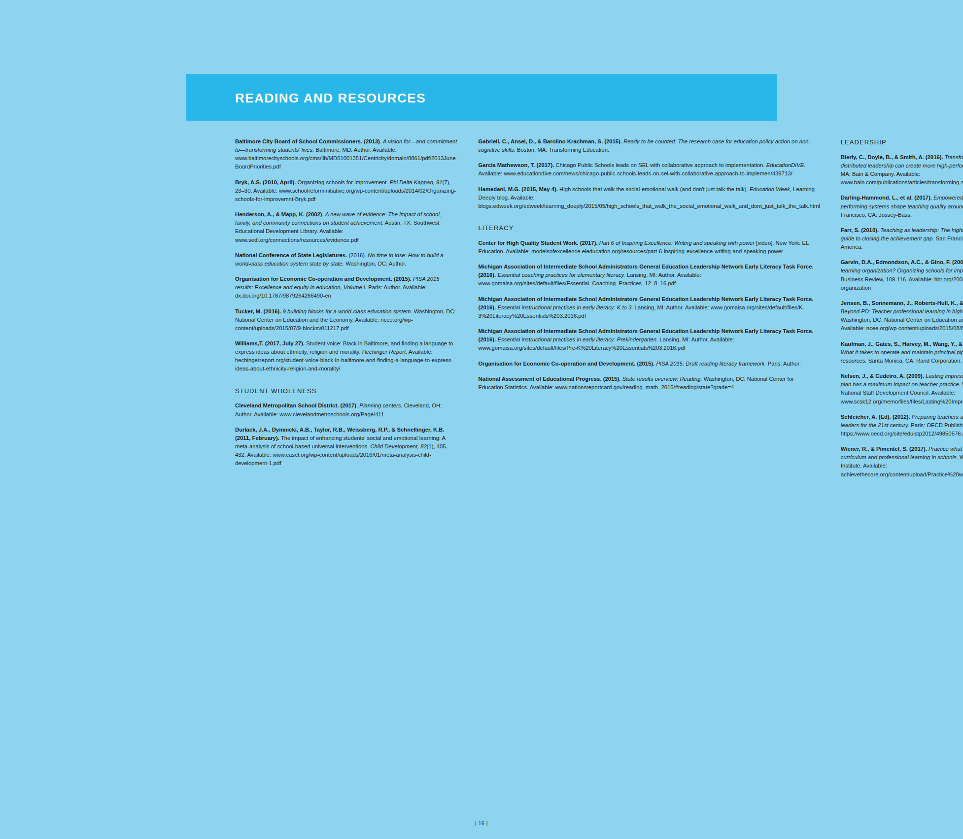Reading and Resources
Baltimore City Board of School Commissioners. (2013). A vision for—and commitment to—transforming students' lives. Baltimore, MD: Author. Available: www.baltimorecityschools.org/cms/lib/MD01001351/Centricity/domain/8861/pdf/2013June-BoardPriorities.pdf
Bryk, A.S. (2010, April). Organizing schools for improvement. Phi Delta Kappan, 91(7), 23–30. Available: www.schoolreforminitiative.org/wp-content/uploads/2014/02/Organizing-schools-for-improvemnt-Bryk.pdf
Henderson, A., & Mapp, K. (2002). A new wave of evidence: The impact of school, family, and community connections on student achievement. Austin, TX: Southwest Educational Development Library. Available: www.sedl.org/connections/resources/evidence.pdf
National Conference of State Legislatures. (2016). No time to lose: How to build a world-class education system state by state. Washington, DC: Author.
Organisation for Economic Co-operation and Development. (2015). PISA 2015 results: Excellence and equity in education, Volume I. Paris: Author. Available: dx.doi.org/10.1787/9879264266490-en
Tucker, M. (2016). 9 building blocks for a world-class education system. Washington, DC: National Center on Education and the Economy. Available: ncee.org/wp-content/uploads/2015/07/9-blocksv011217.pdf
Williams,T. (2017, July 27). Student voice: Black in Baltimore, and finding a language to express ideas about ethnicity, religion and morality. Hechinger Report. Available: hechingerreport.org/student-voice-black-in-baltimore-and-finding-a-language-to-express-ideas-about-ethnicity-religion-and-morality/
Student Wholeness
Cleveland Metropolitan School District. (2017). Planning centers. Cleveland, OH: Author. Available: www.clevelandmetroschools.org/Page/411
Durlack, J.A., Dymnicki, A.B., Taylor, R.B., Weissberg, R.P., & Schnellinger, K.B. (2011, February). The impact of enhancing students' social and emotional learning: A meta-analysis of school-based universal interventions. Child Development, 82(1), 405–432. Available: www.casel.org/wp-content/uploads/2016/01/meta-analysis-child-development-1.pdf
Gabrieli, C., Ansel, D., & Barolino Krachman, S. (2015). Ready to be counted: The research case for education policy action on non-cognitive skills. Boston, MA: Transforming Education.
Garcia Mathewson, T. (2017). Chicago Public Schools leads on SEL with collaborative approach to implementation. EducationDIVE. Available: www.educationdive.com/news/chicago-public-schools-leads-on-sel-with-collaborative-approach-to-implemen/439713/
Hamedani, M.G. (2015, May 4). High schools that walk the social-emotional walk (and don't just talk the talk). Education Week, Learning Deeply blog. Available: blogs.edweek.org/edweek/learning_deeply/2015/05/high_schools_that_walk_the_social_emotional_walk_and_dont_just_talk_the_talk.html
Literacy
Center for High Quality Student Work. (2017). Part 6 of Inspiring Excellence: Writing and speaking with power [video]. New York: EL Education. Available: modelsofexcellence.eleducation.org/resources/part-6-inspiring-excellence-writing-and-speaking-power
Michigan Association of Intermediate School Administrators General Education Leadership Network Early Literacy Task Force. (2016). Essential coaching practices for elementary literacy. Lansing, MI: Author. Available: www.gomaisa.org/sites/default/files/Essential_Coaching_Practices_12_8_16.pdf
Michigan Association of Intermediate School Administrators General Education Leadership Network Early Literacy Task Force. (2016). Essential instructional practices in early literacy: K to 3. Lansing, MI: Author. Available: www.gomaisa.org/sites/default/files/K-3%20Literacy%20Essentials%203.2016.pdf
Michigan Association of Intermediate School Administrators General Education Leadership Network Early Literacy Task Force. (2016). Essential instructional practices in early literacy: Prekindergarten. Lansing, MI: Author. Available: www.gomaisa.org/sites/default/files/Pre-K%20Literacy%20Essentials%203.2016.pdf
Organisation for Economic Co-operation and Development. (2015). PISA 2015: Draft reading literacy framework. Paris: Author.
National Assessment of Educational Progress. (2015). State results overview: Reading. Washington, DC: National Center for Education Statistics. Available: www.nationsreportcard.gov/reading_math_2015/#reading/state?grade=4
Leadership
Bierly, C., Doyle, B., & Smith, A. (2016). Transforming schools: How distributed leadership can create more high-performing schools. Boston, MA: Bain & Company. Available: www.bain.com/publications/articles/transforming-schools.aspx
Darling-Hammond, L., et al. (2017). Empowered educators: How high-performing systems shape teaching quality around the world. San Francisco, CA: Jossey-Bass.
Farr, S. (2010). Teaching as leadership: The highly effective teacher's guide to closing the achievement gap. San Francisco, CA: Teach For America.
Garvin, D.A., Edmondson, A.C., & Gino, F. (2008, March). Is yours a learning organization? Organizing schools for improvement. Harvard Business Review, 109-116. Available: hbr.org/2008/03/is-yours-a-learning-organization
Jensen, B., Sonnemann, J., Roberts-Hull, K., & Hunter, A. (2016). Beyond PD: Teacher professional learning in high-performing systems. Washington, DC: National Center on Education and the Economy. Available: ncee.org/wp-content/uploads/2015/08/BeyondPDDec2016.pdf
Kaufman, J., Gates, S., Harvey, M., Wang, Y., & Barrett, M.K. (2017). What it takes to operate and maintain principal pipelines: Costs and other resources. Santa Monica, CA: Rand Corporation.
Nelsen, J., & Cudeiro, A. (2009). Lasting impression: Targeted learning plan has a maximum impact on teacher practice. Washington, DC: National Staff Development Council. Available: www.scsk12.org/memo/files/files/Lasting%20Impression.pdf
Schleicher, A. (Ed). (2012). Preparing teachers and developing school leaders for the 21st century. Paris: OECD Publishing. Available: https://www.oecd.org/site/eduistp2012/49850576.pdf
Wiener, R., & Pimentel, S. (2017). Practice what you teach: Connecting curriculum and professional learning in schools. Washington, DC: Aspen Institute. Available: achievethecore.org/content/upload/Practice%20what%20you%20teach.pdf
| 16 |